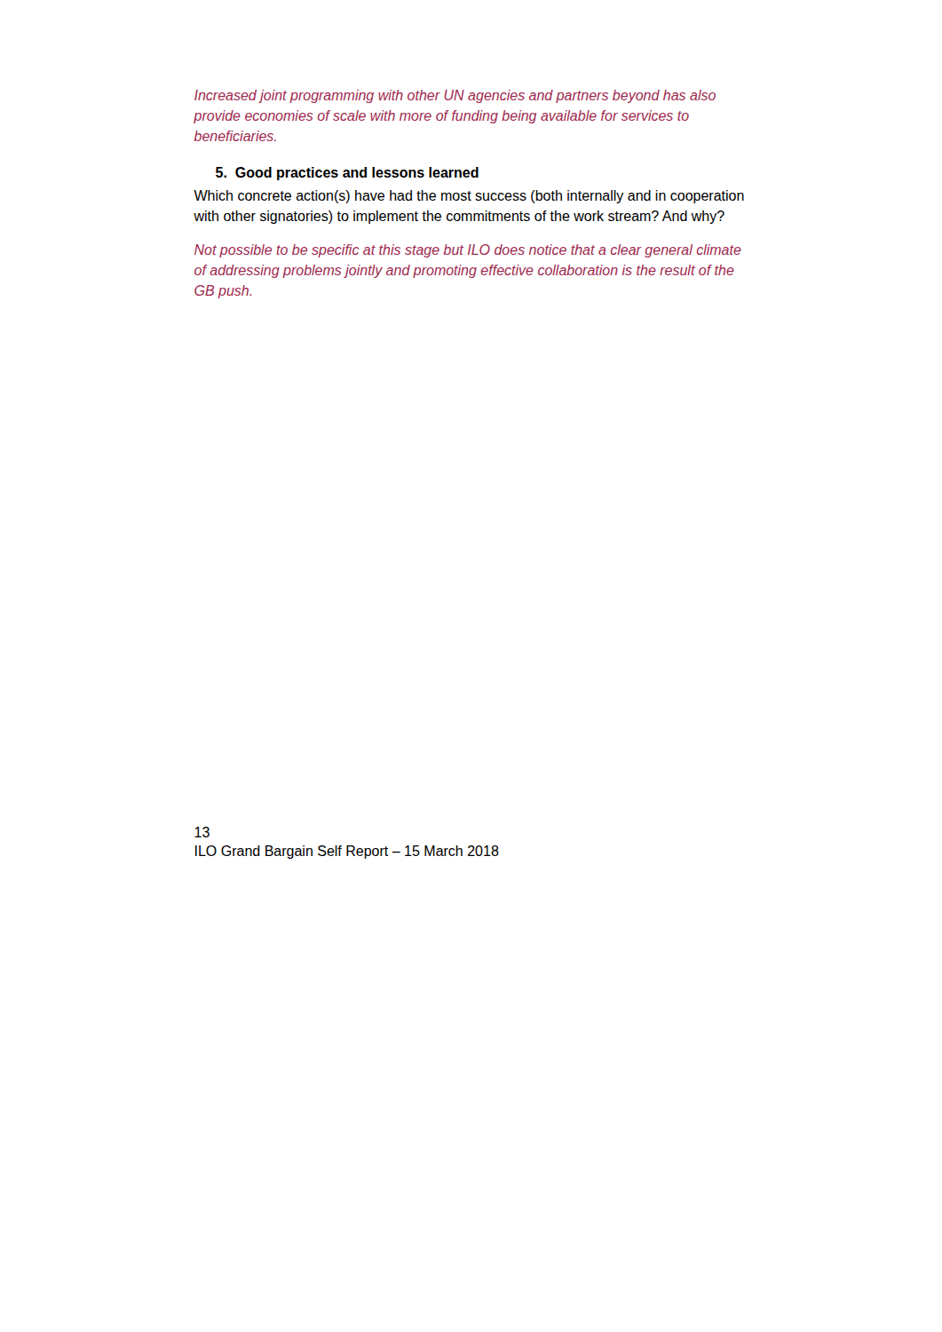Increased joint programming with other UN agencies and partners beyond has also provide economies of scale with more of funding being available for services to beneficiaries.
5. Good practices and lessons learned
Which concrete action(s) have had the most success (both internally and in cooperation with other signatories) to implement the commitments of the work stream? And why?
Not possible to be specific at this stage but ILO does notice that a clear general climate of addressing problems jointly and promoting effective collaboration is the result of the GB push.
13 ILO Grand Bargain Self Report – 15 March 2018